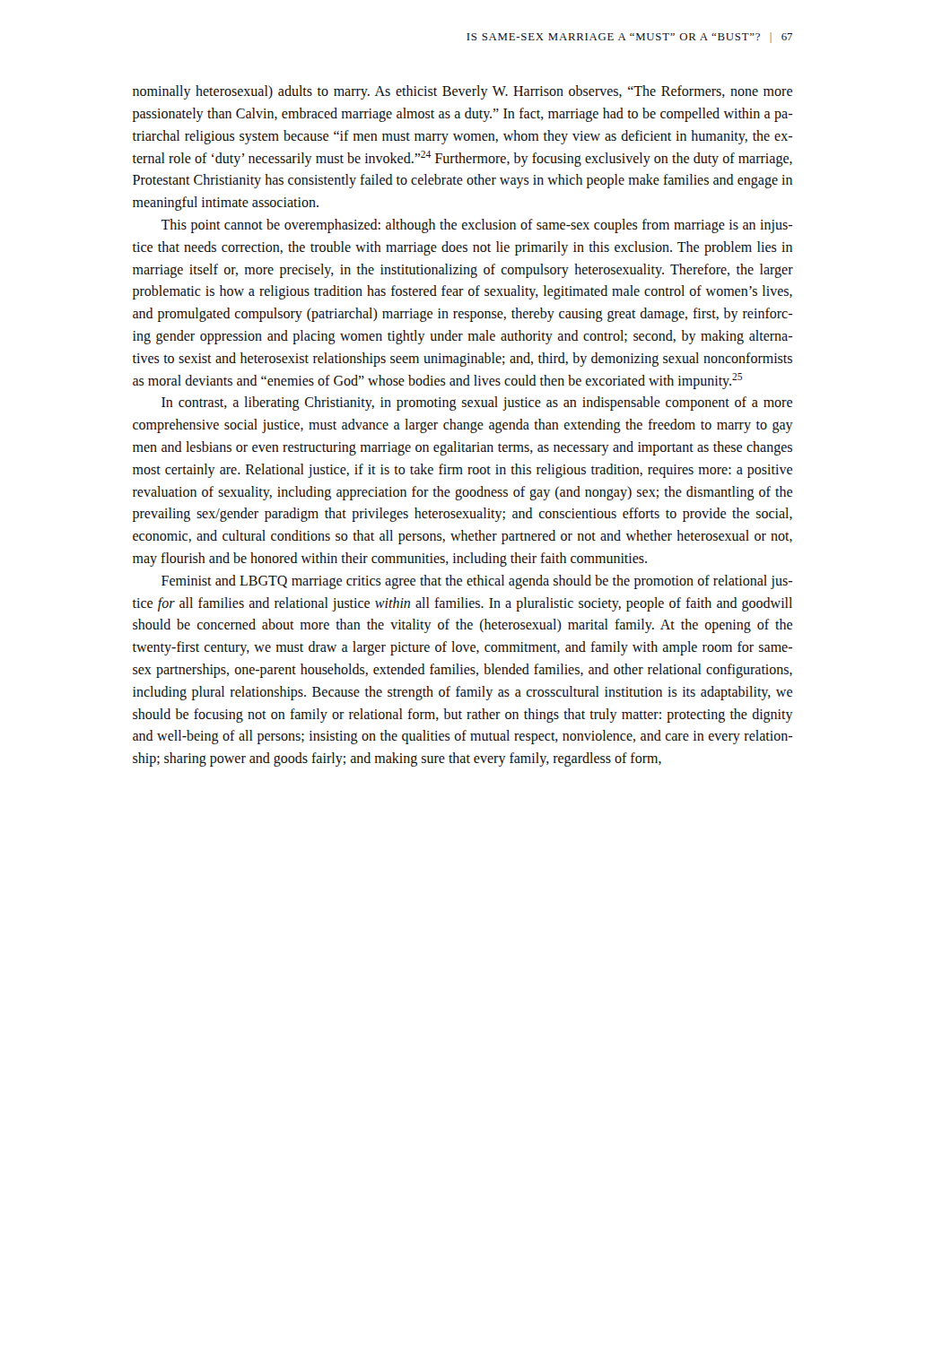Is Same-Sex Marriage a “Must” or a “Bust”? | 67
nominally heterosexual) adults to marry. As ethicist Beverly W. Harrison observes, “The Reformers, none more passionately than Calvin, embraced marriage almost as a duty.” In fact, marriage had to be compelled within a patriarchal religious system because “if men must marry women, whom they view as deficient in humanity, the external role of ‘duty’ necessarily must be invoked.”24 Furthermore, by focusing exclusively on the duty of marriage, Protestant Christianity has consistently failed to celebrate other ways in which people make families and engage in meaningful intimate association.
This point cannot be overemphasized: although the exclusion of same-sex couples from marriage is an injustice that needs correction, the trouble with marriage does not lie primarily in this exclusion. The problem lies in marriage itself or, more precisely, in the institutionalizing of compulsory heterosexuality. Therefore, the larger problematic is how a religious tradition has fostered fear of sexuality, legitimated male control of women’s lives, and promulgated compulsory (patriarchal) marriage in response, thereby causing great damage, first, by reinforcing gender oppression and placing women tightly under male authority and control; second, by making alternatives to sexist and heterosexist relationships seem unimaginable; and, third, by demonizing sexual nonconformists as moral deviants and “enemies of God” whose bodies and lives could then be excoriated with impunity.25
In contrast, a liberating Christianity, in promoting sexual justice as an indispensable component of a more comprehensive social justice, must advance a larger change agenda than extending the freedom to marry to gay men and lesbians or even restructuring marriage on egalitarian terms, as necessary and important as these changes most certainly are. Relational justice, if it is to take firm root in this religious tradition, requires more: a positive revaluation of sexuality, including appreciation for the goodness of gay (and nongay) sex; the dismantling of the prevailing sex/gender paradigm that privileges heterosexuality; and conscientious efforts to provide the social, economic, and cultural conditions so that all persons, whether partnered or not and whether heterosexual or not, may flourish and be honored within their communities, including their faith communities.
Feminist and LBGTQ marriage critics agree that the ethical agenda should be the promotion of relational justice for all families and relational justice within all families. In a pluralistic society, people of faith and goodwill should be concerned about more than the vitality of the (heterosexual) marital family. At the opening of the twenty-first century, we must draw a larger picture of love, commitment, and family with ample room for same-sex partnerships, one-parent households, extended families, blended families, and other relational configurations, including plural relationships. Because the strength of family as a crosscultural institution is its adaptability, we should be focusing not on family or relational form, but rather on things that truly matter: protecting the dignity and well-being of all persons; insisting on the qualities of mutual respect, nonviolence, and care in every relationship; sharing power and goods fairly; and making sure that every family, regardless of form,